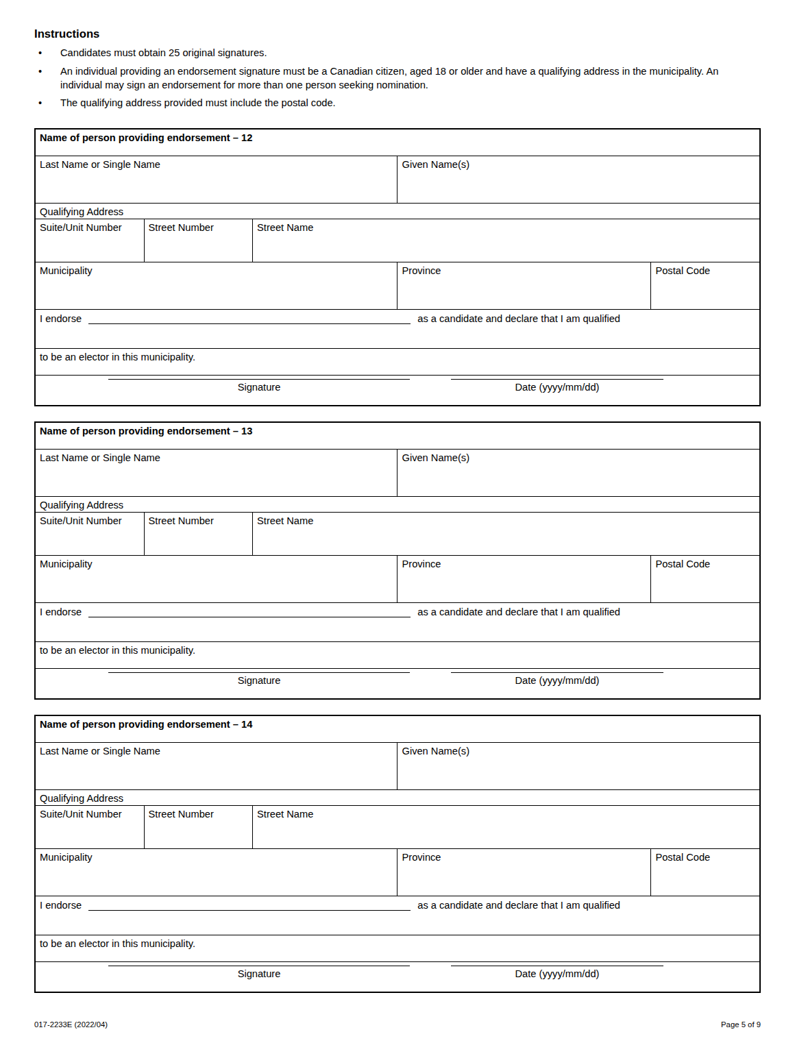Instructions
Candidates must obtain 25 original signatures.
An individual providing an endorsement signature must be a Canadian citizen, aged 18 or older and have a qualifying address in the municipality. An individual may sign an endorsement for more than one person seeking nomination.
The qualifying address provided must include the postal code.
| Name of person providing endorsement – 12 |
| Last Name or Single Name | Given Name(s) |
| Qualifying Address |
| Suite/Unit Number | Street Number | Street Name |
| Municipality | Province | Postal Code |
| I endorse as a candidate and declare that I am qualified |
| to be an elector in this municipality. |
| Signature Date (yyyy/mm/dd) |
| Name of person providing endorsement – 13 |
| Last Name or Single Name | Given Name(s) |
| Qualifying Address |
| Suite/Unit Number | Street Number | Street Name |
| Municipality | Province | Postal Code |
| I endorse as a candidate and declare that I am qualified |
| to be an elector in this municipality. |
| Signature Date (yyyy/mm/dd) |
| Name of person providing endorsement – 14 |
| Last Name or Single Name | Given Name(s) |
| Qualifying Address |
| Suite/Unit Number | Street Number | Street Name |
| Municipality | Province | Postal Code |
| I endorse as a candidate and declare that I am qualified |
| to be an elector in this municipality. |
| Signature Date (yyyy/mm/dd) |
017-2233E (2022/04) Page 5 of 9